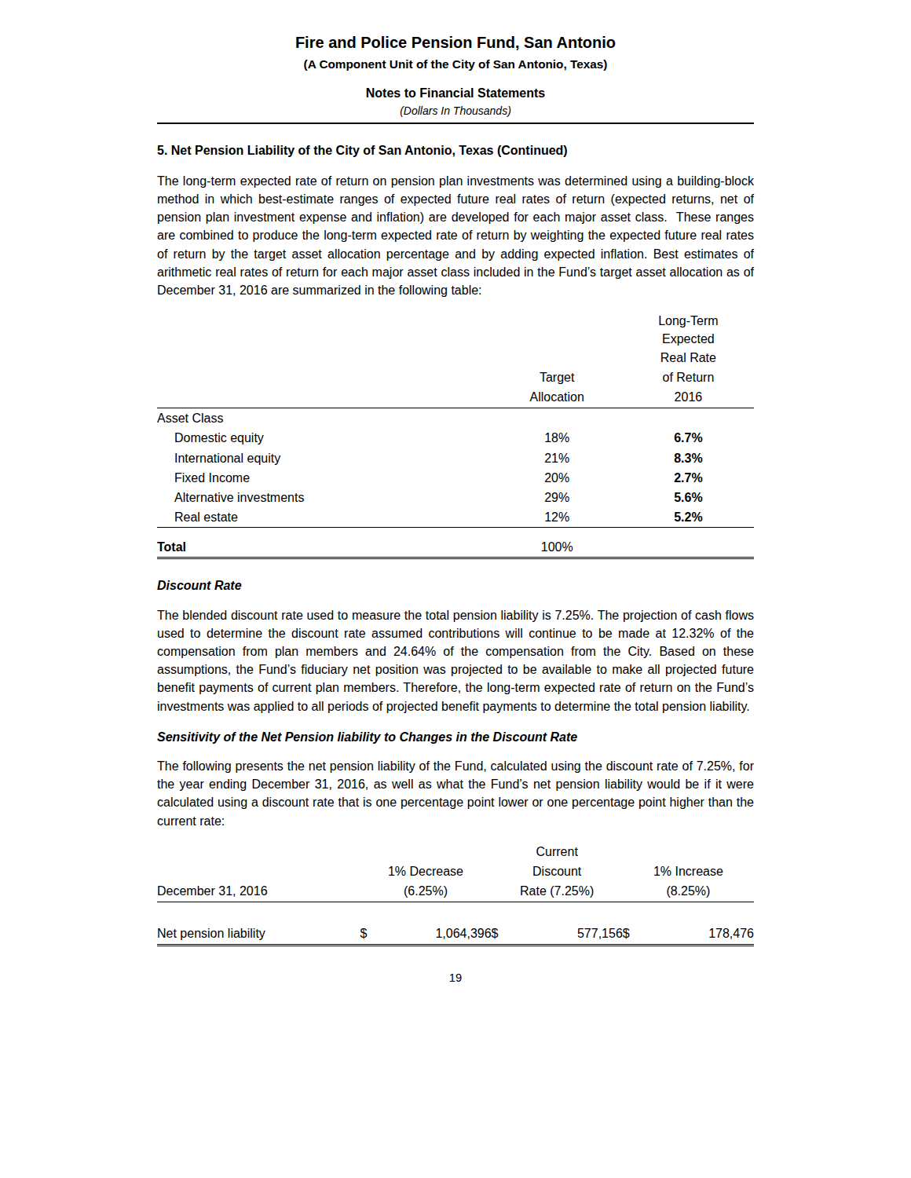Fire and Police Pension Fund, San Antonio
(A Component Unit of the City of San Antonio, Texas)
Notes to Financial Statements
(Dollars In Thousands)
5. Net Pension Liability of the City of San Antonio, Texas (Continued)
The long-term expected rate of return on pension plan investments was determined using a building-block method in which best-estimate ranges of expected future real rates of return (expected returns, net of pension plan investment expense and inflation) are developed for each major asset class. These ranges are combined to produce the long-term expected rate of return by weighting the expected future real rates of return by the target asset allocation percentage and by adding expected inflation. Best estimates of arithmetic real rates of return for each major asset class included in the Fund’s target asset allocation as of December 31, 2016 are summarized in the following table:
| | | Long-Term Expected Real Rate |
| --- | --- | --- |
| | Target | of Return |
| | Allocation | 2016 |
| Asset Class | | |
| Domestic equity | 18% | 6.7% |
| International equity | 21% | 8.3% |
| Fixed Income | 20% | 2.7% |
| Alternative investments | 29% | 5.6% |
| Real estate | 12% | 5.2% |
| Total | 100% | |
Discount Rate
The blended discount rate used to measure the total pension liability is 7.25%. The projection of cash flows used to determine the discount rate assumed contributions will continue to be made at 12.32% of the compensation from plan members and 24.64% of the compensation from the City. Based on these assumptions, the Fund’s fiduciary net position was projected to be available to make all projected future benefit payments of current plan members. Therefore, the long-term expected rate of return on the Fund’s investments was applied to all periods of projected benefit payments to determine the total pension liability.
Sensitivity of the Net Pension liability to Changes in the Discount Rate
The following presents the net pension liability of the Fund, calculated using the discount rate of 7.25%, for the year ending December 31, 2016, as well as what the Fund’s net pension liability would be if it were calculated using a discount rate that is one percentage point lower or one percentage point higher than the current rate:
| | | Current | |
| --- | --- | --- | --- |
| | 1% Decrease | Discount | 1% Increase |
| December 31, 2016 | (6.25%) | Rate (7.25%) | (8.25%) |
| Net pension liability | $ | 1,064,396 | $ | 577,156 | $ | 178,476 |
19